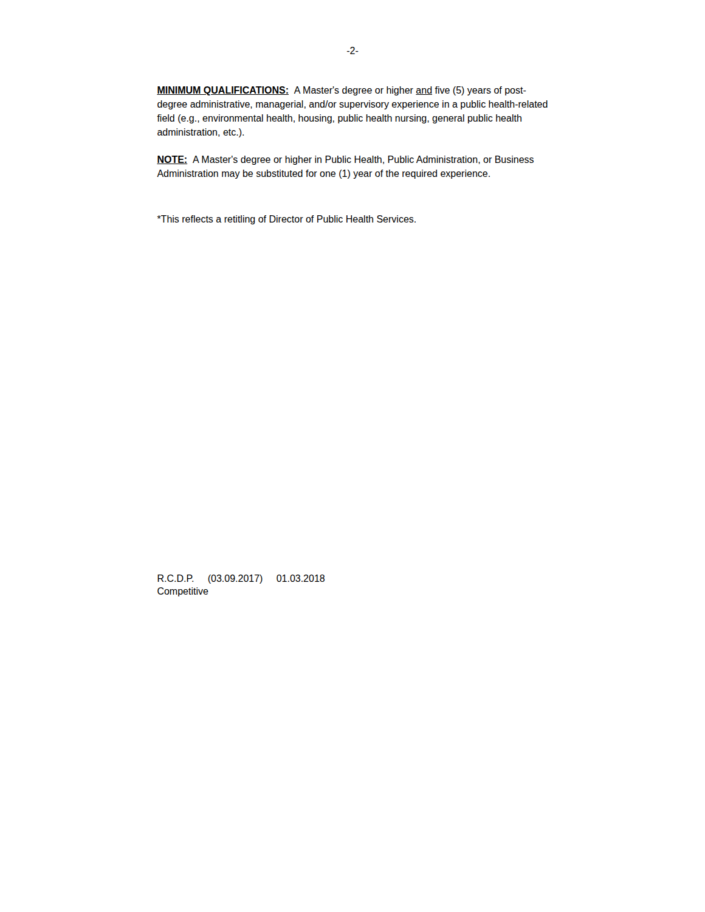-2-
MINIMUM QUALIFICATIONS: A Master's degree or higher and five (5) years of post-degree administrative, managerial, and/or supervisory experience in a public health-related field (e.g., environmental health, housing, public health nursing, general public health administration, etc.).
NOTE: A Master's degree or higher in Public Health, Public Administration, or Business Administration may be substituted for one (1) year of the required experience.
*This reflects a retitling of Director of Public Health Services.
R.C.D.P. (03.09.2017) 01.03.2018
Competitive